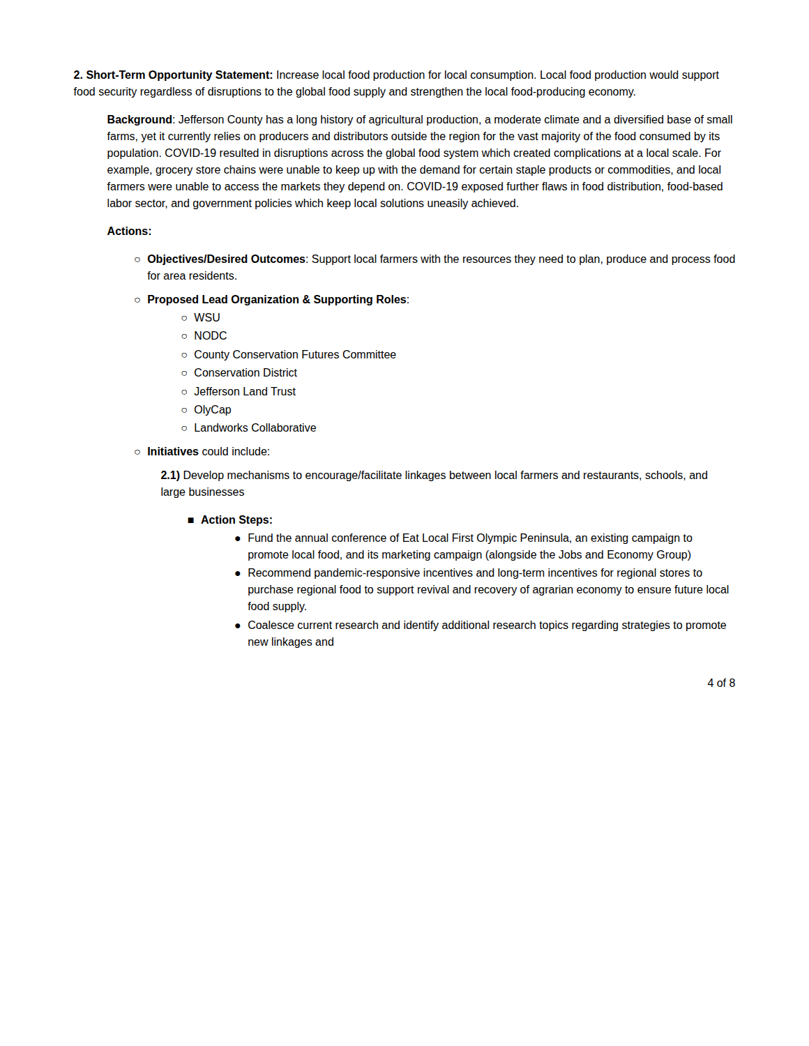2. Short-Term Opportunity Statement: Increase local food production for local consumption. Local food production would support food security regardless of disruptions to the global food supply and strengthen the local food-producing economy.
Background: Jefferson County has a long history of agricultural production, a moderate climate and a diversified base of small farms, yet it currently relies on producers and distributors outside the region for the vast majority of the food consumed by its population. COVID-19 resulted in disruptions across the global food system which created complications at a local scale. For example, grocery store chains were unable to keep up with the demand for certain staple products or commodities, and local farmers were unable to access the markets they depend on. COVID-19 exposed further flaws in food distribution, food-based labor sector, and government policies which keep local solutions uneasily achieved.
Actions:
Objectives/Desired Outcomes: Support local farmers with the resources they need to plan, produce and process food for area residents.
Proposed Lead Organization & Supporting Roles:
WSU
NODC
County Conservation Futures Committee
Conservation District
Jefferson Land Trust
OlyCap
Landworks Collaborative
Initiatives could include:
2.1) Develop mechanisms to encourage/facilitate linkages between local farmers and restaurants, schools, and large businesses
Action Steps:
Fund the annual conference of Eat Local First Olympic Peninsula, an existing campaign to promote local food, and its marketing campaign (alongside the Jobs and Economy Group)
Recommend pandemic-responsive incentives and long-term incentives for regional stores to purchase regional food to support revival and recovery of agrarian economy to ensure future local food supply.
Coalesce current research and identify additional research topics regarding strategies to promote new linkages and
4 of 8